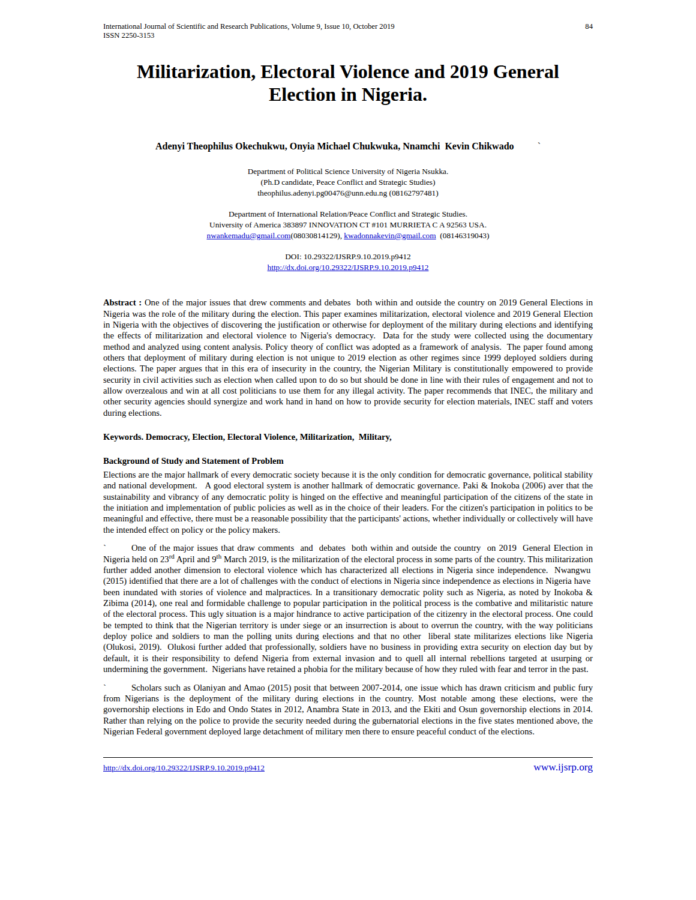International Journal of Scientific and Research Publications, Volume 9, Issue 10, October 2019
ISSN 2250-3153
84
Militarization, Electoral Violence and 2019 General Election in Nigeria.
Adenyi Theophilus Okechukwu, Onyia Michael Chukwuka, Nnamchi Kevin Chikwado `
Department of Political Science University of Nigeria Nsukka.
(Ph.D candidate, Peace Conflict and Strategic Studies)
theophilus.adenyi.pg00476@unn.edu.ng (08162797481)
Department of International Relation/Peace Conflict and Strategic Studies.
University of America 383897 INNOVATION CT #101 MURRIETA C A 92563 USA.
nwankemadu@gmail.com(08030814129), kwadonnakevin@gmail.com (08146319043)
DOI: 10.29322/IJSRP.9.10.2019.p9412
http://dx.doi.org/10.29322/IJSRP.9.10.2019.p9412
Abstract : One of the major issues that drew comments and debates both within and outside the country on 2019 General Elections in Nigeria was the role of the military during the election. This paper examines militarization, electoral violence and 2019 General Election in Nigeria with the objectives of discovering the justification or otherwise for deployment of the military during elections and identifying the effects of militarization and electoral violence to Nigeria's democracy. Data for the study were collected using the documentary method and analyzed using content analysis. Policy theory of conflict was adopted as a framework of analysis. The paper found among others that deployment of military during election is not unique to 2019 election as other regimes since 1999 deployed soldiers during elections. The paper argues that in this era of insecurity in the country, the Nigerian Military is constitutionally empowered to provide security in civil activities such as election when called upon to do so but should be done in line with their rules of engagement and not to allow overzealous and win at all cost politicians to use them for any illegal activity. The paper recommends that INEC, the military and other security agencies should synergize and work hand in hand on how to provide security for election materials, INEC staff and voters during elections.
Keywords. Democracy, Election, Electoral Violence, Militarization, Military,
Background of Study and Statement of Problem
Elections are the major hallmark of every democratic society because it is the only condition for democratic governance, political stability and national development. A good electoral system is another hallmark of democratic governance. Paki & Inokoba (2006) aver that the sustainability and vibrancy of any democratic polity is hinged on the effective and meaningful participation of the citizens of the state in the initiation and implementation of public policies as well as in the choice of their leaders. For the citizen's participation in politics to be meaningful and effective, there must be a reasonable possibility that the participants' actions, whether individually or collectively will have the intended effect on policy or the policy makers.
One of the major issues that draw comments and debates both within and outside the country on 2019 General Election in Nigeria held on 23rd April and 9th March 2019, is the militarization of the electoral process in some parts of the country. This militarization further added another dimension to electoral violence which has characterized all elections in Nigeria since independence. Nwangwu (2015) identified that there are a lot of challenges with the conduct of elections in Nigeria since independence as elections in Nigeria have been inundated with stories of violence and malpractices. In a transitionary democratic polity such as Nigeria, as noted by Inokoba & Zibima (2014), one real and formidable challenge to popular participation in the political process is the combative and militaristic nature of the electoral process. This ugly situation is a major hindrance to active participation of the citizenry in the electoral process. One could be tempted to think that the Nigerian territory is under siege or an insurrection is about to overrun the country, with the way politicians deploy police and soldiers to man the polling units during elections and that no other liberal state militarizes elections like Nigeria (Olukosi, 2019). Olukosi further added that professionally, soldiers have no business in providing extra security on election day but by default, it is their responsibility to defend Nigeria from external invasion and to quell all internal rebellions targeted at usurping or undermining the government. Nigerians have retained a phobia for the military because of how they ruled with fear and terror in the past.
Scholars such as Olaniyan and Amao (2015) posit that between 2007-2014, one issue which has drawn criticism and public fury from Nigerians is the deployment of the military during elections in the country. Most notable among these elections, were the governorship elections in Edo and Ondo States in 2012, Anambra State in 2013, and the Ekiti and Osun governorship elections in 2014. Rather than relying on the police to provide the security needed during the gubernatorial elections in the five states mentioned above, the Nigerian Federal government deployed large detachment of military men there to ensure peaceful conduct of the elections.
http://dx.doi.org/10.29322/IJSRP.9.10.2019.p9412 www.ijsrp.org